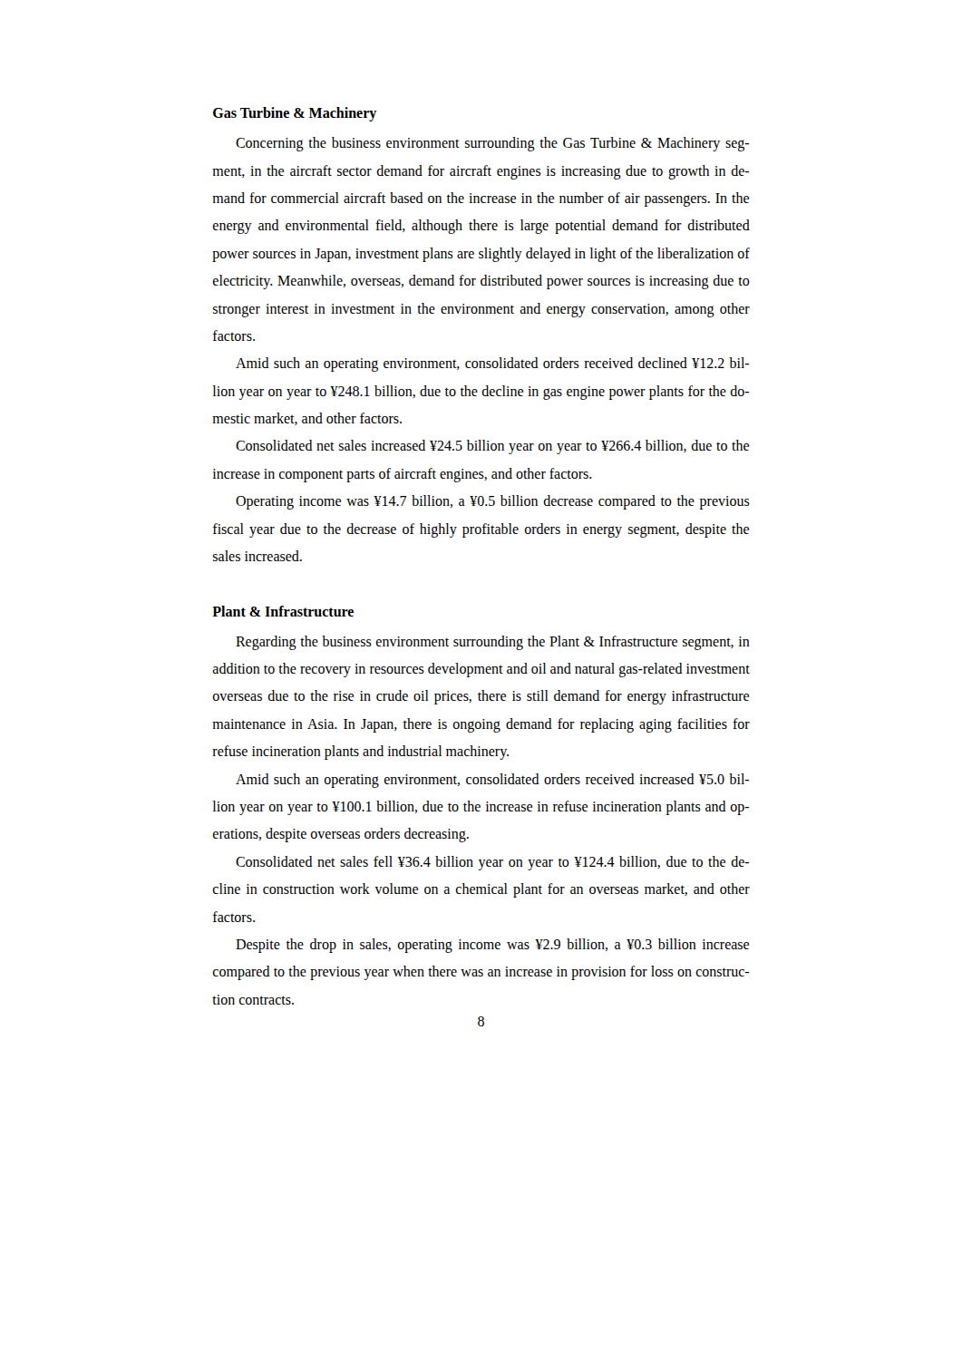Gas Turbine & Machinery
Concerning the business environment surrounding the Gas Turbine & Machinery segment, in the aircraft sector demand for aircraft engines is increasing due to growth in demand for commercial aircraft based on the increase in the number of air passengers. In the energy and environmental field, although there is large potential demand for distributed power sources in Japan, investment plans are slightly delayed in light of the liberalization of electricity. Meanwhile, overseas, demand for distributed power sources is increasing due to stronger interest in investment in the environment and energy conservation, among other factors.
Amid such an operating environment, consolidated orders received declined ¥12.2 billion year on year to ¥248.1 billion, due to the decline in gas engine power plants for the domestic market, and other factors.
Consolidated net sales increased ¥24.5 billion year on year to ¥266.4 billion, due to the increase in component parts of aircraft engines, and other factors.
Operating income was ¥14.7 billion, a ¥0.5 billion decrease compared to the previous fiscal year due to the decrease of highly profitable orders in energy segment, despite the sales increased.
Plant & Infrastructure
Regarding the business environment surrounding the Plant & Infrastructure segment, in addition to the recovery in resources development and oil and natural gas-related investment overseas due to the rise in crude oil prices, there is still demand for energy infrastructure maintenance in Asia. In Japan, there is ongoing demand for replacing aging facilities for refuse incineration plants and industrial machinery.
Amid such an operating environment, consolidated orders received increased ¥5.0 billion year on year to ¥100.1 billion, due to the increase in refuse incineration plants and operations, despite overseas orders decreasing.
Consolidated net sales fell ¥36.4 billion year on year to ¥124.4 billion, due to the decline in construction work volume on a chemical plant for an overseas market, and other factors.
Despite the drop in sales, operating income was ¥2.9 billion, a ¥0.3 billion increase compared to the previous year when there was an increase in provision for loss on construction contracts.
8